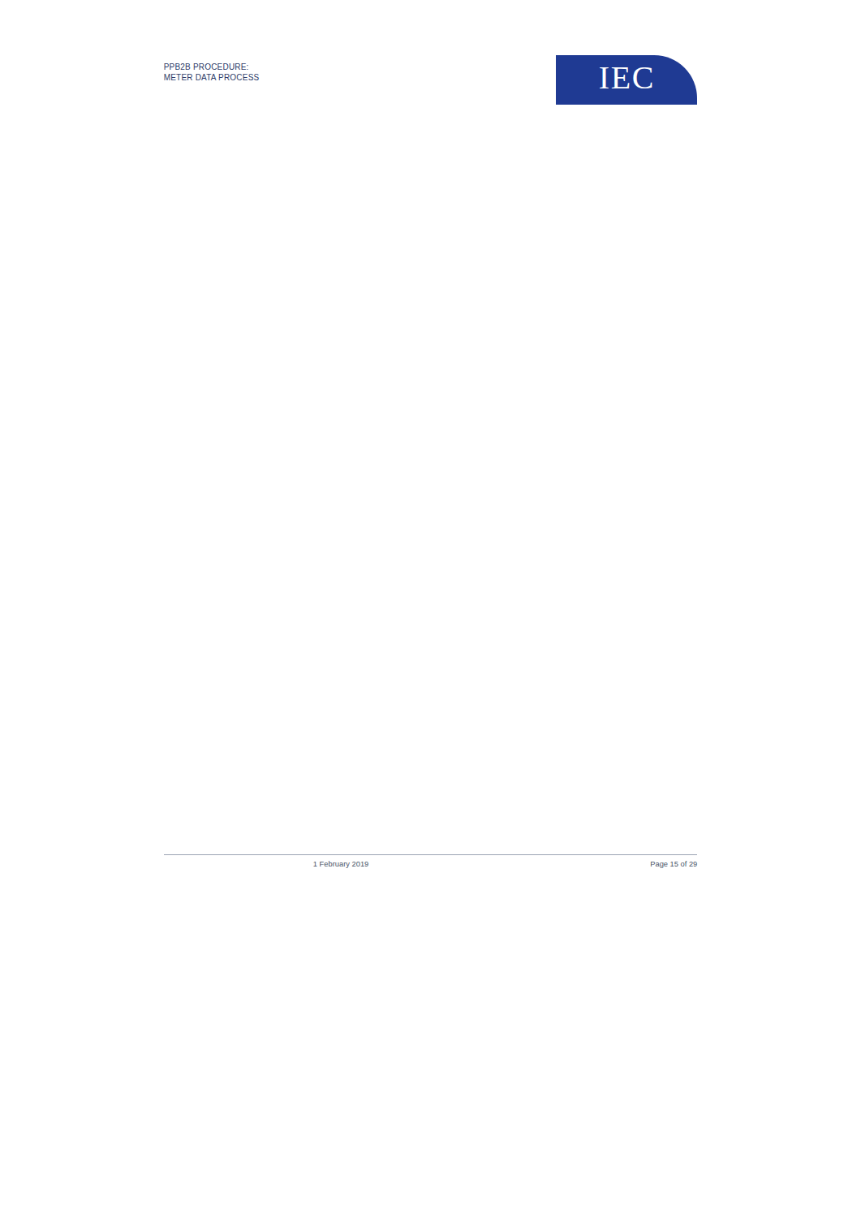PPB2B Procedure: Meter Data Process
IEC
1 February 2019
Page 15 of 29